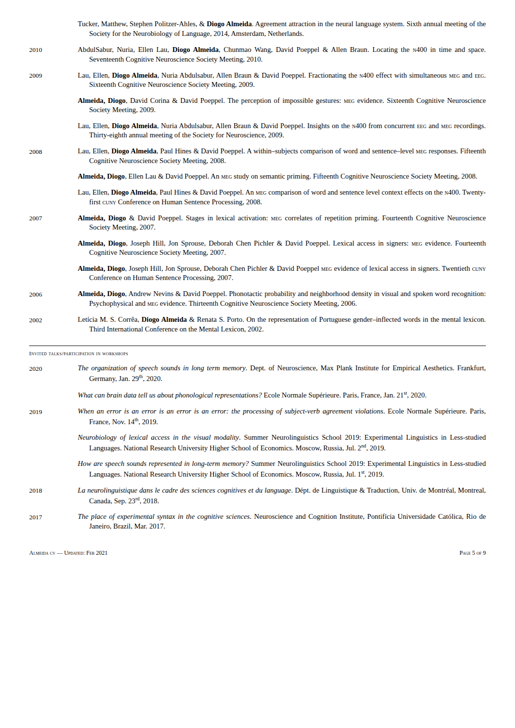Tucker, Matthew, Stephen Politzer-Ahles, & Diogo Almeida. Agreement attraction in the neural language system. Sixth annual meeting of the Society for the Neurobiology of Language, 2014, Amsterdam, Netherlands.
2010
AbdulSabur, Nuria, Ellen Lau, Diogo Almeida, Chunmao Wang, David Poeppel & Allen Braun. Locating the n400 in time and space. Seventeenth Cognitive Neuroscience Society Meeting, 2010.
2009
Lau, Ellen, Diogo Almeida, Nuria Abdulsabur, Allen Braun & David Poeppel. Fractionating the n400 effect with simultaneous meg and eeg. Sixteenth Cognitive Neuroscience Society Meeting, 2009.
Almeida, Diogo, David Corina & David Poeppel. The perception of impossible gestures: meg evidence. Sixteenth Cognitive Neuroscience Society Meeting, 2009.
Lau, Ellen, Diogo Almeida, Nuria Abdulsabur, Allen Braun & David Poeppel. Insights on the n400 from concurrent eeg and meg recordings. Thirty-eighth annual meeting of the Society for Neuroscience, 2009.
2008
Lau, Ellen, Diogo Almeida, Paul Hines & David Poeppel. A within–subjects comparison of word and sentence–level meg responses. Fifteenth Cognitive Neuroscience Society Meeting, 2008.
Almeida, Diogo, Ellen Lau & David Poeppel. An meg study on semantic priming. Fifteenth Cognitive Neuroscience Society Meeting, 2008.
Lau, Ellen, Diogo Almeida, Paul Hines & David Poeppel. An meg comparison of word and sentence level context effects on the n400. Twenty-first cuny Conference on Human Sentence Processing, 2008.
2007
Almeida, Diogo & David Poeppel. Stages in lexical activation: meg correlates of repetition priming. Fourteenth Cognitive Neuroscience Society Meeting, 2007.
Almeida, Diogo, Joseph Hill, Jon Sprouse, Deborah Chen Pichler & David Poeppel. Lexical access in signers: meg evidence. Fourteenth Cognitive Neuroscience Society Meeting, 2007.
Almeida, Diogo, Joseph Hill, Jon Sprouse, Deborah Chen Pichler & David Poeppel meg evidence of lexical access in signers. Twentieth cuny Conference on Human Sentence Processing, 2007.
2006
Almeida, Diogo, Andrew Nevins & David Poeppel. Phonotactic probability and neighborhood density in visual and spoken word recognition: Psychophysical and meg evidence. Thirteenth Cognitive Neuroscience Society Meeting, 2006.
2002
Letícia M. S. Corrêa, Diogo Almeida & Renata S. Porto. On the representation of Portuguese gender–inflected words in the mental lexicon. Third International Conference on the Mental Lexicon, 2002.
Invited talks/participation in workshops
2020
The organization of speech sounds in long term memory. Dept. of Neuroscience, Max Plank Institute for Empirical Aesthetics. Frankfurt, Germany, Jan. 29th, 2020.
What can brain data tell us about phonological representations? Ecole Normale Supérieure. Paris, France, Jan. 21st, 2020.
2019
When an error is an error is an error is an error: the processing of subject-verb agreement violations. Ecole Normale Supérieure. Paris, France, Nov. 14th, 2019.
Neurobiology of lexical access in the visual modality. Summer Neurolinguistics School 2019: Experimental Linguistics in Less-studied Languages. National Research University Higher School of Economics. Moscow, Russia, Jul. 2nd, 2019.
How are speech sounds represented in long-term memory? Summer Neurolinguistics School 2019: Experimental Linguistics in Less-studied Languages. National Research University Higher School of Economics. Moscow, Russia, Jul. 1st, 2019.
2018
La neurolinguistique dans le cadre des sciences cognitives et du language. Dépt. de Linguistique & Traduction, Univ. de Montréal, Montreal, Canada, Sep. 23rd, 2018.
2017
The place of experimental syntax in the cognitive sciences. Neuroscience and Cognition Institute, Pontifícia Universidade Católica, Rio de Janeiro, Brazil, Mar. 2017.
Almeida cv — Updated: Feb 2021
Page 5 of 9